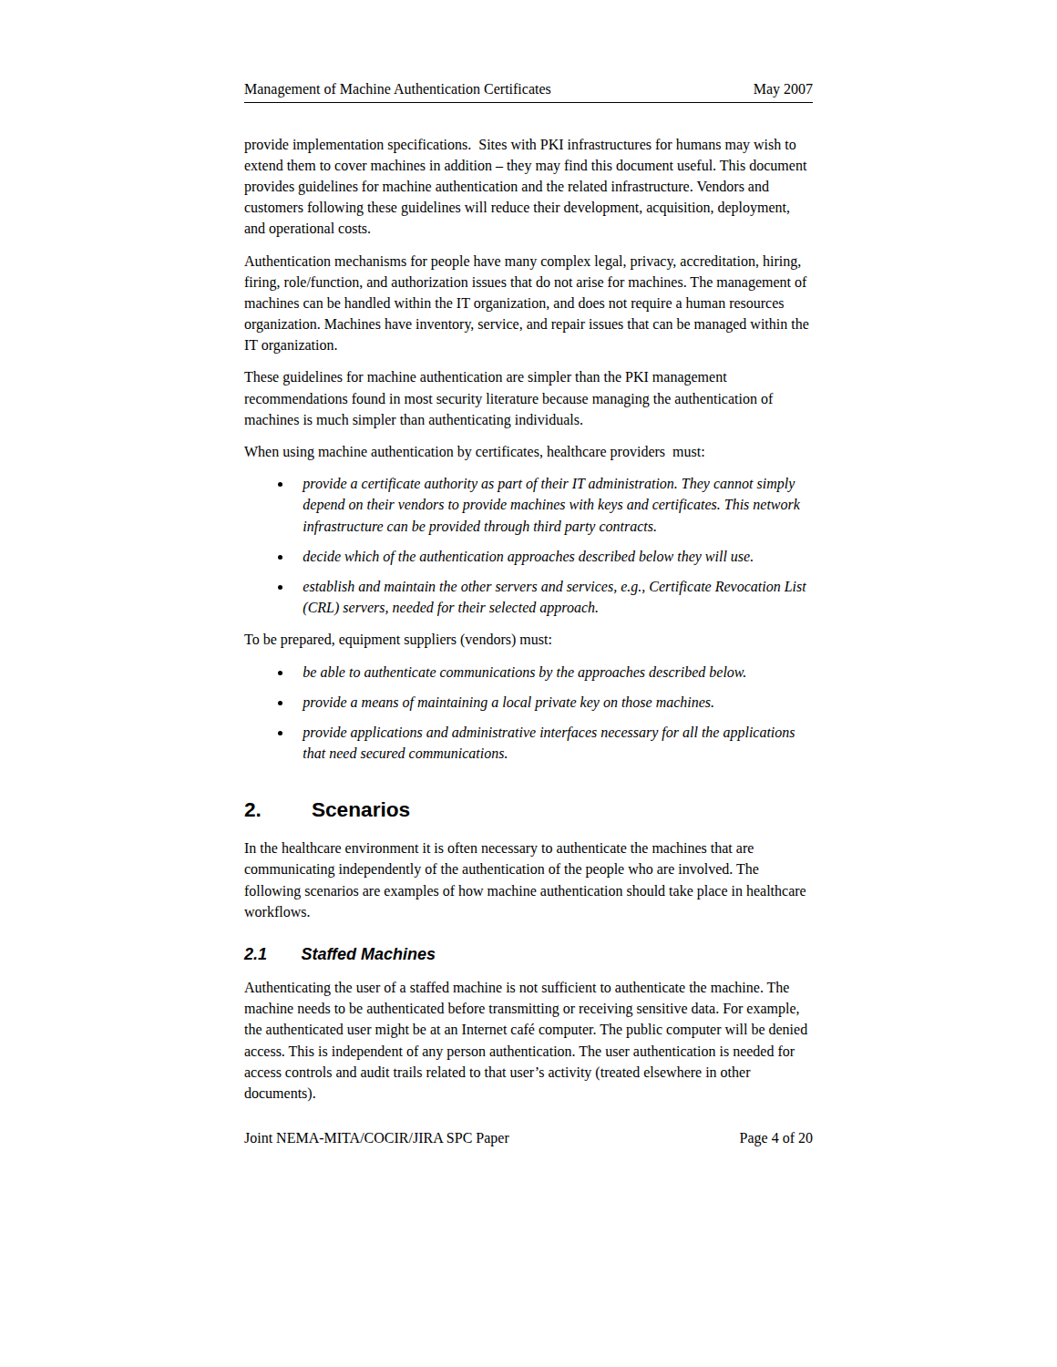Management of Machine Authentication Certificates May 2007
provide implementation specifications. Sites with PKI infrastructures for humans may wish to extend them to cover machines in addition – they may find this document useful. This document provides guidelines for machine authentication and the related infrastructure. Vendors and customers following these guidelines will reduce their development, acquisition, deployment, and operational costs.
Authentication mechanisms for people have many complex legal, privacy, accreditation, hiring, firing, role/function, and authorization issues that do not arise for machines. The management of machines can be handled within the IT organization, and does not require a human resources organization. Machines have inventory, service, and repair issues that can be managed within the IT organization.
These guidelines for machine authentication are simpler than the PKI management recommendations found in most security literature because managing the authentication of machines is much simpler than authenticating individuals.
When using machine authentication by certificates, healthcare providers must:
provide a certificate authority as part of their IT administration. They cannot simply depend on their vendors to provide machines with keys and certificates. This network infrastructure can be provided through third party contracts.
decide which of the authentication approaches described below they will use.
establish and maintain the other servers and services, e.g., Certificate Revocation List (CRL) servers, needed for their selected approach.
To be prepared, equipment suppliers (vendors) must:
be able to authenticate communications by the approaches described below.
provide a means of maintaining a local private key on those machines.
provide applications and administrative interfaces necessary for all the applications that need secured communications.
2. Scenarios
In the healthcare environment it is often necessary to authenticate the machines that are communicating independently of the authentication of the people who are involved. The following scenarios are examples of how machine authentication should take place in healthcare workflows.
2.1 Staffed Machines
Authenticating the user of a staffed machine is not sufficient to authenticate the machine. The machine needs to be authenticated before transmitting or receiving sensitive data. For example, the authenticated user might be at an Internet café computer. The public computer will be denied access. This is independent of any person authentication. The user authentication is needed for access controls and audit trails related to that user’s activity (treated elsewhere in other documents).
Joint NEMA-MITA/COCIR/JIRA SPC Paper Page 4 of 20